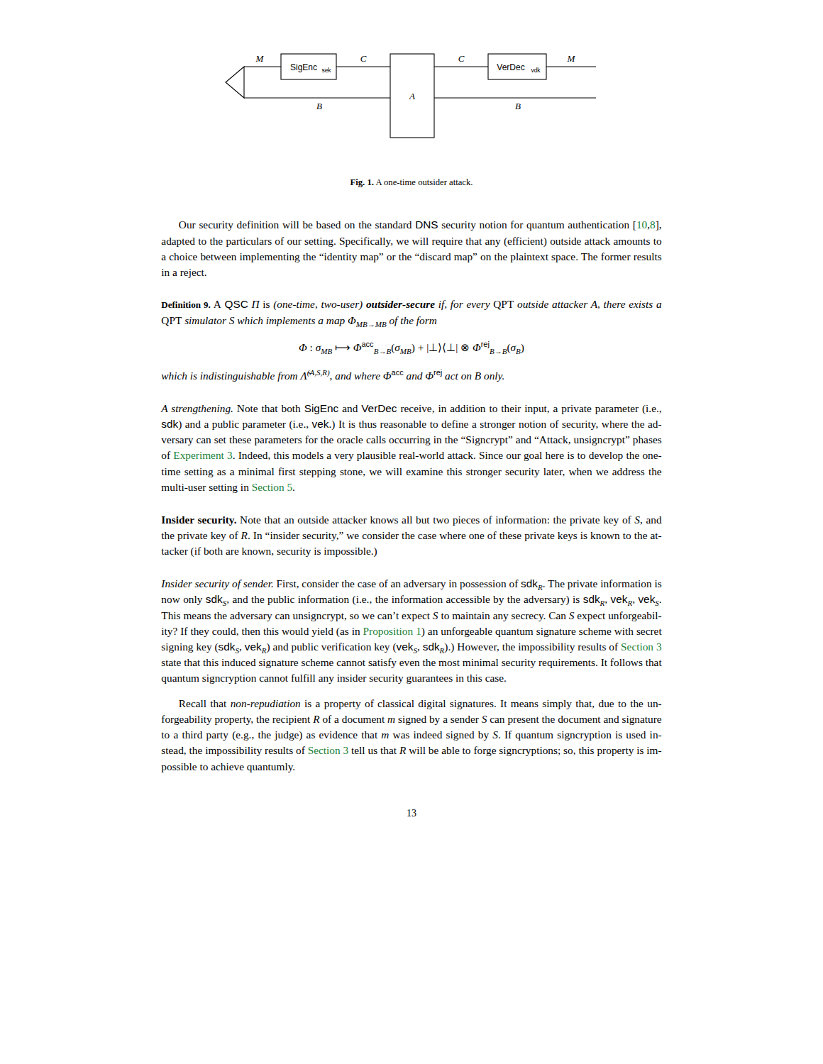M SigEnc sek C B A C VerDec vdk M B
Fig. 1. A one-time outsider attack.
Our security definition will be based on the standard DNS security notion for quantum authentication [10,8], adapted to the particulars of our setting. Specifically, we will require that any (efficient) outside attack amounts to a choice between implementing the “identity map” or the “discard map” on the plaintext space. The former results in a reject.
Definition 9. A QSC Π is (one-time, two-user) outsider-secure if, for every QPT outside attacker A, there exists a QPT simulator S which implements a map ΦMB→MB of the form
Φ : σMB ⟼ ΦaccB→B(σMB) + |⊥⟩⟨⊥| ⊗ ΦrejB→B(σB)
which is indistinguishable from Λ̃(A,S,R), and where Φacc and Φrej act on B only.
A strengthening. Note that both SigEnc and VerDec receive, in addition to their input, a private parameter (i.e., sdk) and a public parameter (i.e., vek.) It is thus reasonable to define a stronger notion of security, where the adversary can set these parameters for the oracle calls occurring in the “Signcrypt” and “Attack, unsigncrypt” phases of Experiment 3. Indeed, this models a very plausible real-world attack. Since our goal here is to develop the one-time setting as a minimal first stepping stone, we will examine this stronger security later, when we address the multi-user setting in Section 5.
Insider security. Note that an outside attacker knows all but two pieces of information: the private key of S, and the private key of R. In “insider security,” we consider the case where one of these private keys is known to the attacker (if both are known, security is impossible.)
Insider security of sender. First, consider the case of an adversary in possession of sdkR. The private information is now only sdkS, and the public information (i.e., the information accessible by the adversary) is sdkR, vekR, vekS. This means the adversary can unsigncrypt, so we can’t expect S to maintain any secrecy. Can S expect unforgeability? If they could, then this would yield (as in Proposition 1) an unforgeable quantum signature scheme with secret signing key (sdkS, vekR) and public verification key (vekS, sdkR).) However, the impossibility results of Section 3 state that this induced signature scheme cannot satisfy even the most minimal security requirements. It follows that quantum signcryption cannot fulfill any insider security guarantees in this case.
Recall that non-repudiation is a property of classical digital signatures. It means simply that, due to the unforgeability property, the recipient R of a document m signed by a sender S can present the document and signature to a third party (e.g., the judge) as evidence that m was indeed signed by S. If quantum signcryption is used instead, the impossibility results of Section 3 tell us that R will be able to forge signcryptions; so, this property is impossible to achieve quantumly.
13